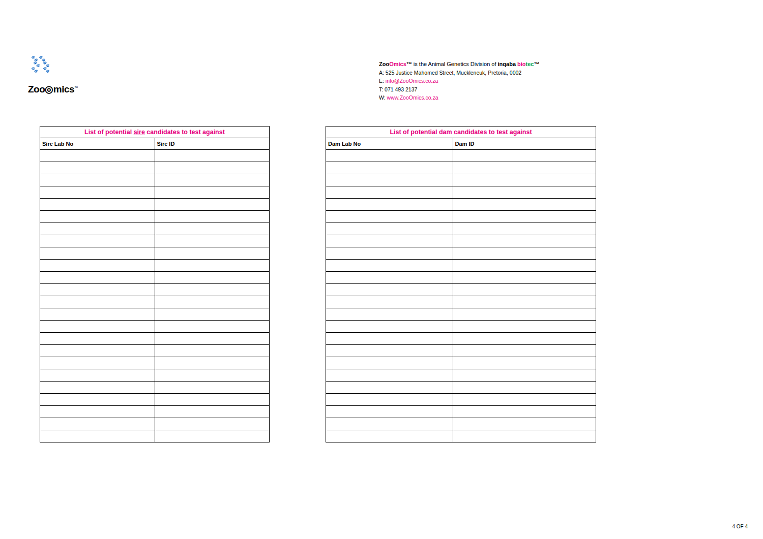🐾🐾
🐾 🐾
🐾 🐾
Zoo◎mics™
ZooOmics™ is the Animal Genetics Division of inqaba bio tec™
A: 525 Justice Mahomed Street, Muckleneuk, Pretoria, 0002
E: info@ZooOmics.co.za
T: 071 493 2137
W: www.ZooOmics.co.za
| List of potential sire candidates to test against |
| --- |
| Sire Lab No | Sire ID |
| List of potential dam candidates to test against |
| --- |
| Dam Lab No | Dam ID |
4 OF 4